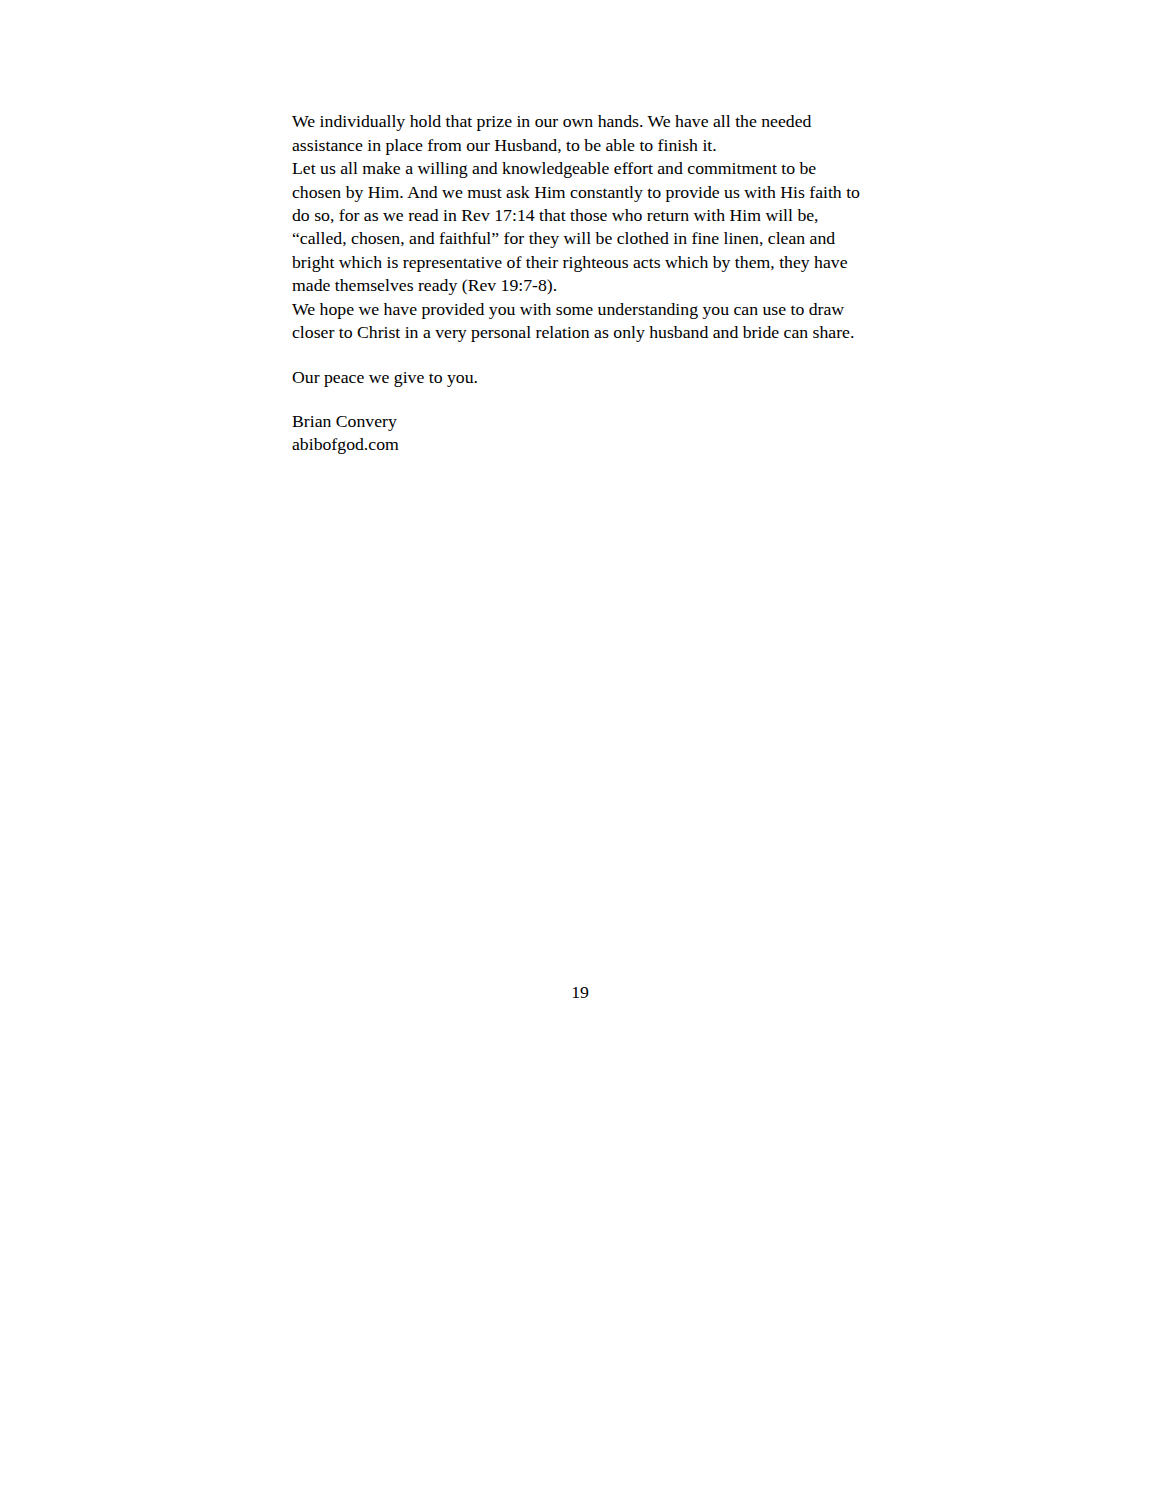We individually hold that prize in our own hands. We have all the needed assistance in place from our Husband, to be able to finish it.
Let us all make a willing and knowledgeable effort and commitment to be chosen by Him. And we must ask Him constantly to provide us with His faith to do so, for as we read in Rev 17:14 that those who return with Him will be, “called, chosen, and faithful” for they will be clothed in fine linen, clean and bright which is representative of their righteous acts which by them, they have made themselves ready (Rev 19:7-8).
We hope we have provided you with some understanding you can use to draw closer to Christ in a very personal relation as only husband and bride can share.
Our peace we give to you.
Brian Convery
abibofgod.com
19